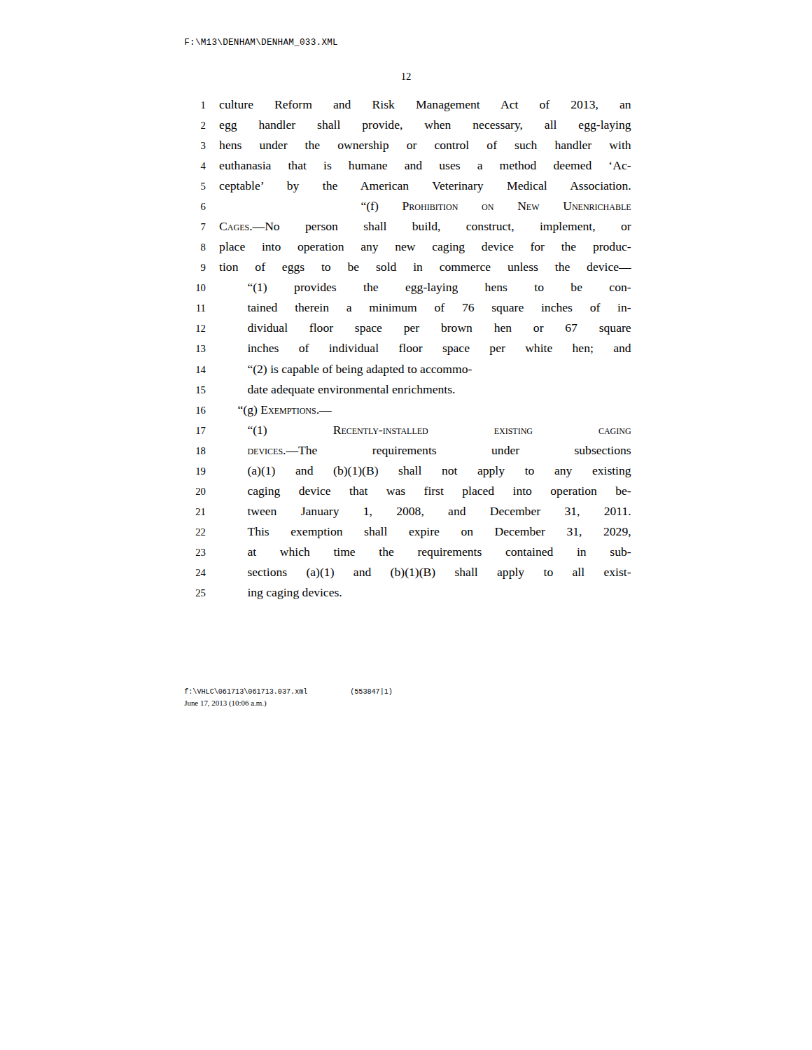F:\M13\DENHAM\DENHAM_033.XML
12
1
culture Reform and Risk Management Act of 2013, an
2
egg handler shall provide, when necessary, all egg-laying
3
hens under the ownership or control of such handler with
4
euthanasia that is humane and uses a method deemed ‘Ac-
5
ceptable’ by the American Veterinary Medical Association.
6
“(f) Prohibition on New Unenrichable
7
Cages.—No person shall build, construct, implement, or
8
place into operation any new caging device for the produc-
9
tion of eggs to be sold in commerce unless the device—
10
“(1) provides the egg-laying hens to be con-
11
tained therein a minimum of 76 square inches of in-
12
dividual floor space per brown hen or 67 square
13
inches of individual floor space per white hen; and
14
“(2) is capable of being adapted to accommo-
15
date adequate environmental enrichments.
16
“(g) Exemptions.—
17
“(1) Recently-installed existing caging
18
devices.—The requirements under subsections
19
(a)(1) and (b)(1)(B) shall not apply to any existing
20
caging device that was first placed into operation be-
21
tween January 1, 2008, and December 31, 2011.
22
This exemption shall expire on December 31, 2029,
23
at which time the requirements contained in sub-
24
sections (a)(1) and (b)(1)(B) shall apply to all exist-
25
ing caging devices.
f:\VHLC\061713\061713.037.xml (553847|1)
June 17, 2013 (10:06 a.m.)